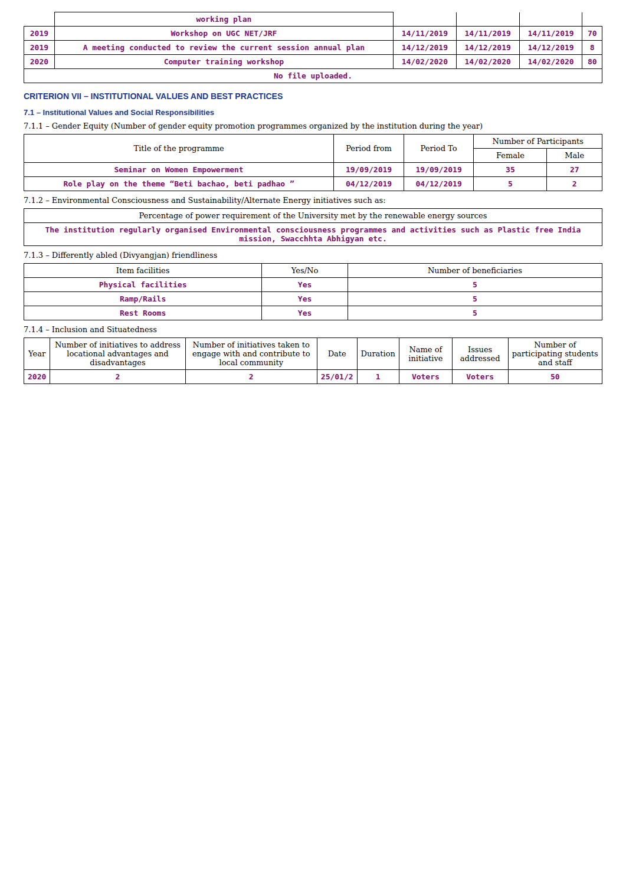| | working plan | | | | |
| 2019 | Workshop on UGC NET/JRF | 14/11/2019 | 14/11/2019 | 14/11/2019 | 70 |
| 2019 | A meeting conducted to review the current session annual plan | 14/12/2019 | 14/12/2019 | 14/12/2019 | 8 |
| 2020 | Computer training workshop | 14/02/2020 | 14/02/2020 | 14/02/2020 | 80 |
| No file uploaded. |
CRITERION VII – INSTITUTIONAL VALUES AND BEST PRACTICES
7.1 – Institutional Values and Social Responsibilities
7.1.1 – Gender Equity (Number of gender equity promotion programmes organized by the institution during the year)
| Title of the programme | Period from | Period To | Number of Participants |
| Female | Male |
| Seminar on Women Empowerment | 19/09/2019 | 19/09/2019 | 35 | 27 |
| Role play on the theme “Beti bachao, beti padhao ” | 04/12/2019 | 04/12/2019 | 5 | 2 |
7.1.2 – Environmental Consciousness and Sustainability/Alternate Energy initiatives such as:
| Percentage of power requirement of the University met by the renewable energy sources |
| The institution regularly organised Environmental consciousness programmes and activities such as Plastic free India mission, Swacchhta Abhigyan etc. |
7.1.3 – Differently abled (Divyangjan) friendliness
| Item facilities | Yes/No | Number of beneficiaries |
| Physical facilities | Yes | 5 |
| Ramp/Rails | Yes | 5 |
| Rest Rooms | Yes | 5 |
7.1.4 – Inclusion and Situatedness
| Year | Number of initiatives to address locational advantages and disadvantages | Number of initiatives taken to engage with and contribute to local community | Date | Duration | Name of initiative | Issues addressed | Number of participating students and staff |
| 2020 | 2 | 2 | 25/01/2 | 1 | Voters | Voters | 50 |